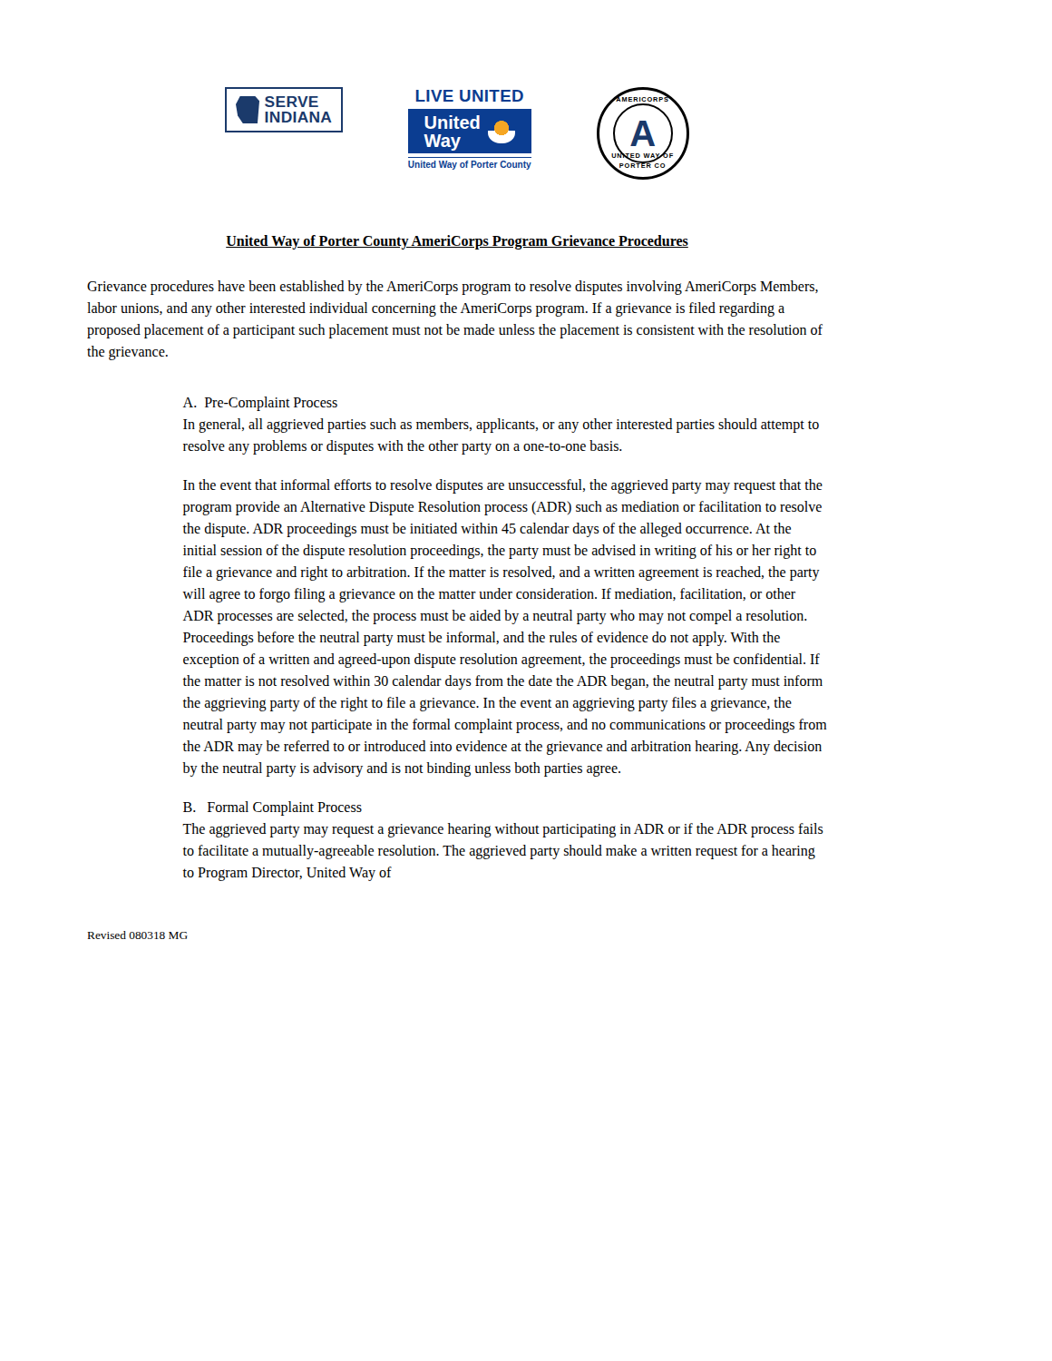SERVE INDIANA
LIVE UNITED
United
Way
United Way of Porter County
AMERICORPS
A
UNITED WAY OF PORTER CO
United Way of Porter County AmeriCorps Program Grievance Procedures
Grievance procedures have been established by the AmeriCorps program to resolve disputes involving AmeriCorps Members, labor unions, and any other interested individual concerning the AmeriCorps program. If a grievance is filed regarding a proposed placement of a participant such placement must not be made unless the placement is consistent with the resolution of the grievance.
A. Pre-Complaint Process
In general, all aggrieved parties such as members, applicants, or any other interested parties should attempt to resolve any problems or disputes with the other party on a one-to-one basis.
In the event that informal efforts to resolve disputes are unsuccessful, the aggrieved party may request that the program provide an Alternative Dispute Resolution process (ADR) such as mediation or facilitation to resolve the dispute. ADR proceedings must be initiated within 45 calendar days of the alleged occurrence. At the initial session of the dispute resolution proceedings, the party must be advised in writing of his or her right to file a grievance and right to arbitration. If the matter is resolved, and a written agreement is reached, the party will agree to forgo filing a grievance on the matter under consideration. If mediation, facilitation, or other ADR processes are selected, the process must be aided by a neutral party who may not compel a resolution. Proceedings before the neutral party must be informal, and the rules of evidence do not apply. With the exception of a written and agreed-upon dispute resolution agreement, the proceedings must be confidential. If the matter is not resolved within 30 calendar days from the date the ADR began, the neutral party must inform the aggrieving party of the right to file a grievance. In the event an aggrieving party files a grievance, the neutral party may not participate in the formal complaint process, and no communications or proceedings from the ADR may be referred to or introduced into evidence at the grievance and arbitration hearing. Any decision by the neutral party is advisory and is not binding unless both parties agree.
B. Formal Complaint Process
The aggrieved party may request a grievance hearing without participating in ADR or if the ADR process fails to facilitate a mutually-agreeable resolution. The aggrieved party should make a written request for a hearing to Program Director, United Way of
Revised 080318 MG